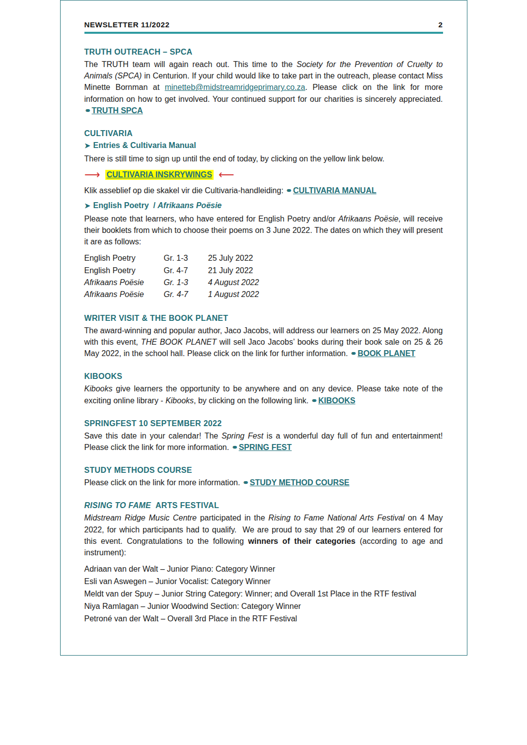NEWSLETTER 11/2022 2
TRUTH OUTREACH – SPCA
The TRUTH team will again reach out. This time to the Society for the Prevention of Cruelty to Animals (SPCA) in Centurion. If your child would like to take part in the outreach, please contact Miss Minette Bornman at minetteb@midstreamridgeprimary.co.za. Please click on the link for more information on how to get involved. Your continued support for our charities is sincerely appreciated. ⚭TRUTH SPCA
CULTIVARIA
Entries & Cultivaria Manual
There is still time to sign up until the end of today, by clicking on the yellow link below.
⟶ CULTIVARIA INSKRYWINGS ⟵
Klik asseblief op die skakel vir die Cultivaria-handleiding: ⚭CULTIVARIA MANUAL
English Poetry / Afrikaans Poësie
Please note that learners, who have entered for English Poetry and/or Afrikaans Poësie, will receive their booklets from which to choose their poems on 3 June 2022. The dates on which they will present it are as follows:
| English Poetry | Gr. 1-3 | 25 July 2022 |
| English Poetry | Gr. 4-7 | 21 July 2022 |
| Afrikaans Poësie | Gr. 1-3 | 4 August 2022 |
| Afrikaans Poësie | Gr. 4-7 | 1 August 2022 |
WRITER VISIT & THE BOOK PLANET
The award-winning and popular author, Jaco Jacobs, will address our learners on 25 May 2022. Along with this event, THE BOOK PLANET will sell Jaco Jacobs’ books during their book sale on 25 & 26 May 2022, in the school hall. Please click on the link for further information. ⚭BOOK PLANET
KIBOOKS
Kibooks give learners the opportunity to be anywhere and on any device. Please take note of the exciting online library - Kibooks, by clicking on the following link. ⚭KIBOOKS
SPRINGFEST 10 SEPTEMBER 2022
Save this date in your calendar! The Spring Fest is a wonderful day full of fun and entertainment! Please click the link for more information. ⚭SPRING FEST
STUDY METHODS COURSE
Please click on the link for more information. ⚭STUDY METHOD COURSE
RISING TO FAME ARTS FESTIVAL
Midstream Ridge Music Centre participated in the Rising to Fame National Arts Festival on 4 May 2022, for which participants had to qualify. We are proud to say that 29 of our learners entered for this event. Congratulations to the following winners of their categories (according to age and instrument):
Adriaan van der Walt – Junior Piano: Category Winner
Esli van Aswegen – Junior Vocalist: Category Winner
Meldt van der Spuy – Junior String Category: Winner; and Overall 1st Place in the RTF festival
Niya Ramlagan – Junior Woodwind Section: Category Winner
Petroné van der Walt – Overall 3rd Place in the RTF Festival